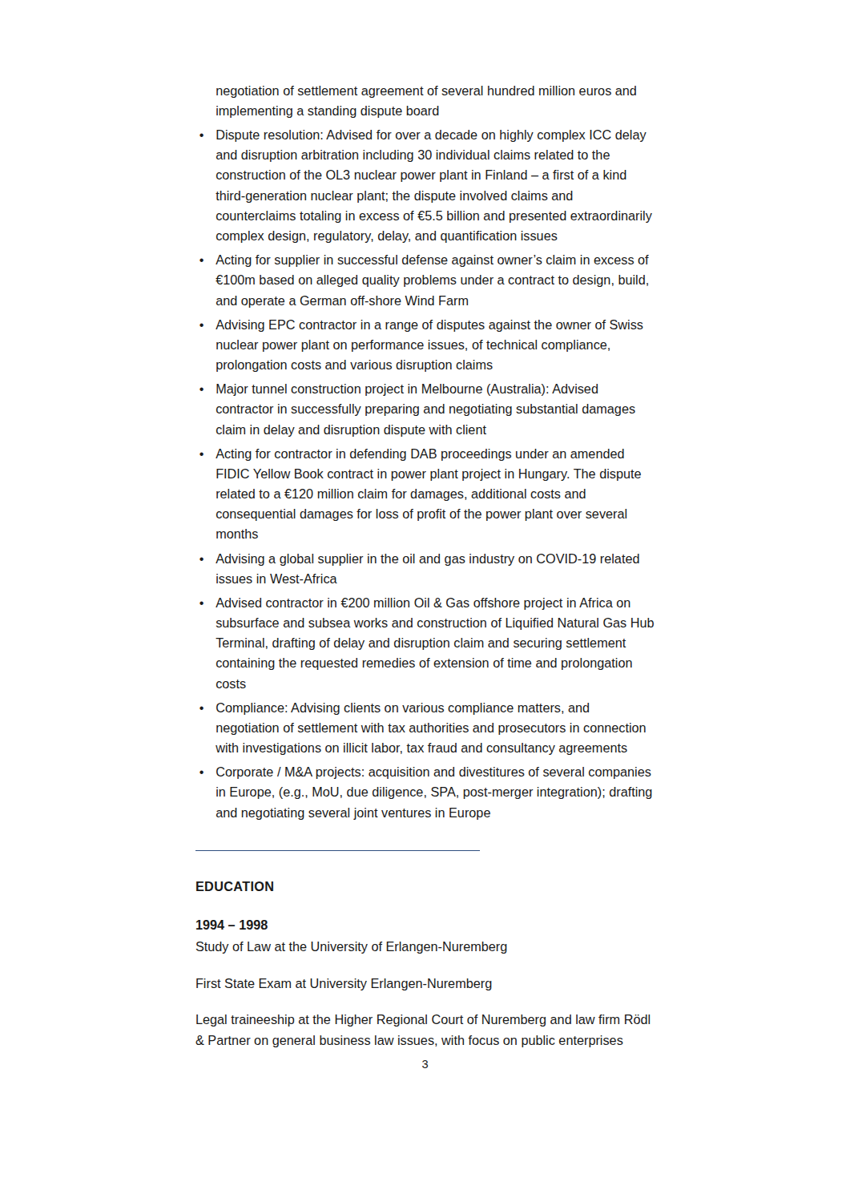negotiation of settlement agreement of several hundred million euros and implementing a standing dispute board
Dispute resolution: Advised for over a decade on highly complex ICC delay and disruption arbitration including 30 individual claims related to the construction of the OL3 nuclear power plant in Finland – a first of a kind third-generation nuclear plant; the dispute involved claims and counterclaims totaling in excess of €5.5 billion and presented extraordinarily complex design, regulatory, delay, and quantification issues
Acting for supplier in successful defense against owner’s claim in excess of €100m based on alleged quality problems under a contract to design, build, and operate a German off-shore Wind Farm
Advising EPC contractor in a range of disputes against the owner of Swiss nuclear power plant on performance issues, of technical compliance, prolongation costs and various disruption claims
Major tunnel construction project in Melbourne (Australia): Advised contractor in successfully preparing and negotiating substantial damages claim in delay and disruption dispute with client
Acting for contractor in defending DAB proceedings under an amended FIDIC Yellow Book contract in power plant project in Hungary. The dispute related to a €120 million claim for damages, additional costs and consequential damages for loss of profit of the power plant over several months
Advising a global supplier in the oil and gas industry on COVID-19 related issues in West-Africa
Advised contractor in €200 million Oil & Gas offshore project in Africa on subsurface and subsea works and construction of Liquified Natural Gas Hub Terminal, drafting of delay and disruption claim and securing settlement containing the requested remedies of extension of time and prolongation costs
Compliance: Advising clients on various compliance matters, and negotiation of settlement with tax authorities and prosecutors in connection with investigations on illicit labor, tax fraud and consultancy agreements
Corporate / M&A projects: acquisition and divestitures of several companies in Europe, (e.g., MoU, due diligence, SPA, post-merger integration); drafting and negotiating several joint ventures in Europe
EDUCATION
1994 – 1998
Study of Law at the University of Erlangen-Nuremberg
First State Exam at University Erlangen-Nuremberg
Legal traineeship at the Higher Regional Court of Nuremberg and law firm Rödl & Partner on general business law issues, with focus on public enterprises
3